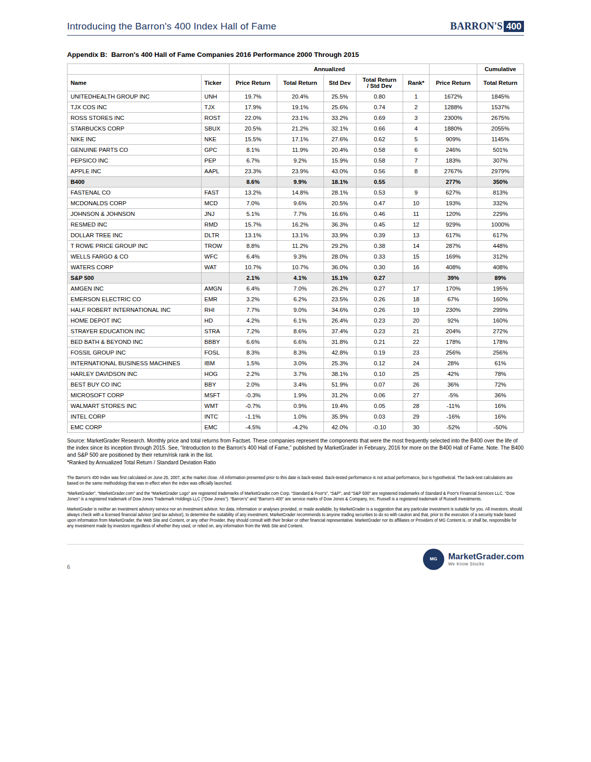Introducing the Barron's 400 Index Hall of Fame
BARRON'S400
Appendix B: Barron's 400 Hall of Fame Companies 2016 Performance 2000 Through 2015
| | Annualized | | Cumulative |
| --- | --- | --- | --- |
| Name | Ticker | Price Return | Total Return | Std Dev | Total Return / Std Dev | Rank* | Price Return | Total Return |
| UNITEDHEALTH GROUP INC | UNH | 19.7% | 20.4% | 25.5% | 0.80 | 1 | 1672% | 1845% |
| TJX COS INC | TJX | 17.9% | 19.1% | 25.6% | 0.74 | 2 | 1288% | 1537% |
| ROSS STORES INC | ROST | 22.0% | 23.1% | 33.2% | 0.69 | 3 | 2300% | 2675% |
| STARBUCKS CORP | SBUX | 20.5% | 21.2% | 32.1% | 0.66 | 4 | 1880% | 2055% |
| NIKE INC | NKE | 15.5% | 17.1% | 27.6% | 0.62 | 5 | 909% | 1145% |
| GENUINE PARTS CO | GPC | 8.1% | 11.9% | 20.4% | 0.58 | 6 | 246% | 501% |
| PEPSICO INC | PEP | 6.7% | 9.2% | 15.9% | 0.58 | 7 | 183% | 307% |
| APPLE INC | AAPL | 23.3% | 23.9% | 43.0% | 0.56 | 8 | 2767% | 2979% |
| B400 | | 8.6% | 9.9% | 18.1% | 0.55 | | 277% | 350% |
| FASTENAL CO | FAST | 13.2% | 14.8% | 28.1% | 0.53 | 9 | 627% | 813% |
| MCDONALDS CORP | MCD | 7.0% | 9.6% | 20.5% | 0.47 | 10 | 193% | 332% |
| JOHNSON & JOHNSON | JNJ | 5.1% | 7.7% | 16.6% | 0.46 | 11 | 120% | 229% |
| RESMED INC | RMD | 15.7% | 16.2% | 36.3% | 0.45 | 12 | 929% | 1000% |
| DOLLAR TREE INC | DLTR | 13.1% | 13.1% | 33.9% | 0.39 | 13 | 617% | 617% |
| T ROWE PRICE GROUP INC | TROW | 8.8% | 11.2% | 29.2% | 0.38 | 14 | 287% | 448% |
| WELLS FARGO & CO | WFC | 6.4% | 9.3% | 28.0% | 0.33 | 15 | 169% | 312% |
| WATERS CORP | WAT | 10.7% | 10.7% | 36.0% | 0.30 | 16 | 408% | 408% |
| S&P 500 | | 2.1% | 4.1% | 15.1% | 0.27 | | 39% | 89% |
| AMGEN INC | AMGN | 6.4% | 7.0% | 26.2% | 0.27 | 17 | 170% | 195% |
| EMERSON ELECTRIC CO | EMR | 3.2% | 6.2% | 23.5% | 0.26 | 18 | 67% | 160% |
| HALF ROBERT INTERNATIONAL INC | RHI | 7.7% | 9.0% | 34.6% | 0.26 | 19 | 230% | 299% |
| HOME DEPOT INC | HD | 4.2% | 6.1% | 26.4% | 0.23 | 20 | 92% | 160% |
| STRAYER EDUCATION INC | STRA | 7.2% | 8.6% | 37.4% | 0.23 | 21 | 204% | 272% |
| BED BATH & BEYOND INC | BBBY | 6.6% | 6.6% | 31.8% | 0.21 | 22 | 178% | 178% |
| FOSSIL GROUP INC | FOSL | 8.3% | 8.3% | 42.8% | 0.19 | 23 | 256% | 256% |
| INTERNATIONAL BUSINESS MACHINES | IBM | 1.5% | 3.0% | 25.3% | 0.12 | 24 | 28% | 61% |
| HARLEY DAVIDSON INC | HOG | 2.2% | 3.7% | 38.1% | 0.10 | 25 | 42% | 78% |
| BEST BUY CO INC | BBY | 2.0% | 3.4% | 51.9% | 0.07 | 26 | 36% | 72% |
| MICROSOFT CORP | MSFT | -0.3% | 1.9% | 31.2% | 0.06 | 27 | -5% | 36% |
| WALMART STORES INC | WMT | -0.7% | 0.9% | 19.4% | 0.05 | 28 | -11% | 16% |
| INTEL CORP | INTC | -1.1% | 1.0% | 35.9% | 0.03 | 29 | -16% | 16% |
| EMC CORP | EMC | -4.5% | -4.2% | 42.0% | -0.10 | 30 | -52% | -50% |
Source: MarketGrader Research. Monthly price and total returns from Factset. These companies represent the components that were the most frequently selected into the B400 over the life of the index since its inception through 2015. See, “Introduction to the Barron's 400 Hall of Fame,” published by MarketGrader in February, 2016 for more on the B400 Hall of Fame. Note. The B400 and S&P 500 are positioned by their return/risk rank in the list.
*Ranked by Annualized Total Return / Standard Deviation Ratio
The Barron's 400 Index was first calculated on June 25, 2007, at the market close. All information presented prior to this date is back-tested. Back-tested performance is not actual performance, but is hypothetical. The back-test calculations are based on the same methodology that was in effect when the index was officially launched.
“MarketGrader”, “MarketGrader.com” and the “MarketGrader Logo” are registered trademarks of MarketGrader.com Corp. “Standard & Poor's”, “S&P”, and “S&P 500” are registered trademarks of Standard & Poor's Financial Services LLC. ''Dow Jones'' is a registered trademark of Dow Jones Trademark Holdings LLC (''Dow Jones''). “Barron's” and “Barron's 400” are service marks of Dow Jones & Company, Inc. Russell is a registered trademark of Russell Investments.
MarketGrader is neither an investment advisory service nor an investment advisor. No data, information or analyses provided, or made available, by MarketGrader is a suggestion that any particular investment is suitable for you. All investors, should always check with a licensed financial advisor (and tax advisor), to determine the suitability of any investment. MarketGrader recommends to anyone trading securities to do so with caution and that, prior to the execution of a security trade based upon information from MarketGrader, the Web Site and Content, or any other Provider, they should consult with their broker or other financial representative. MarketGrader nor its affiliates or Providers of MG Content is, or shall be, responsible for any investment made by investors regardless of whether they used, or relied on, any information from the Web Site and Content.
6
MG
MarketGrader.com
We Know Stocks